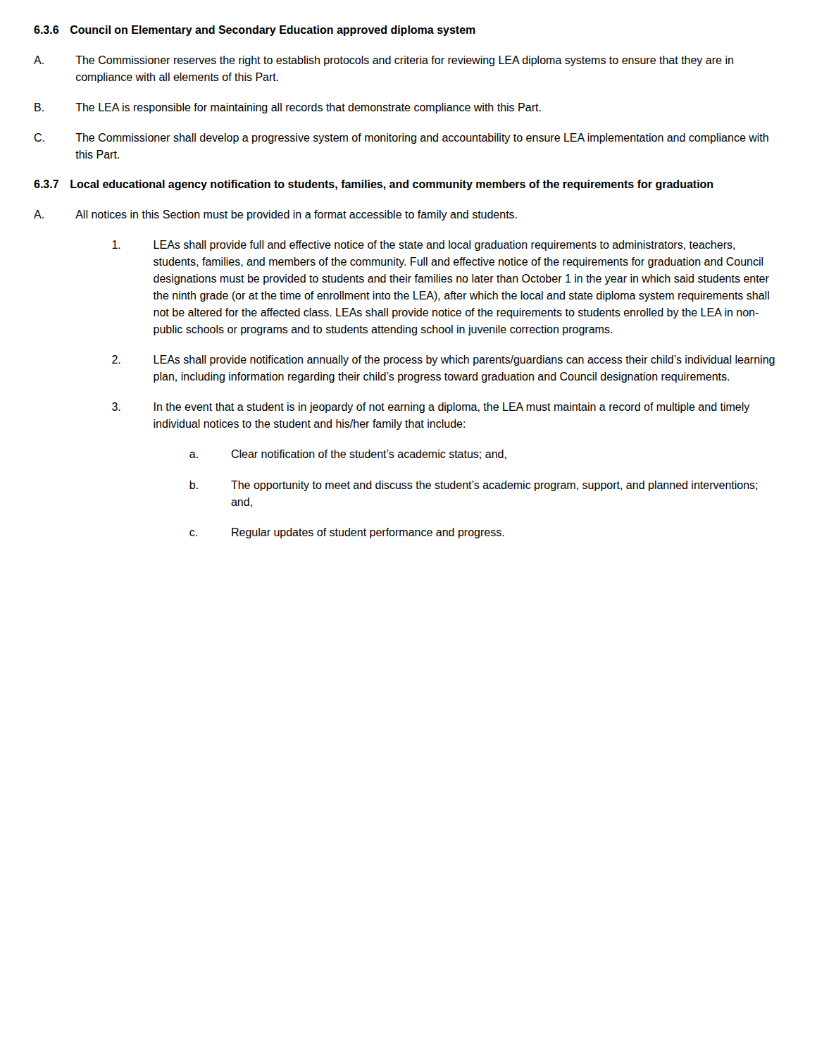6.3.6 Council on Elementary and Secondary Education approved diploma system
A.
The Commissioner reserves the right to establish protocols and criteria for reviewing LEA diploma systems to ensure that they are in compliance with all elements of this Part.
B.
The LEA is responsible for maintaining all records that demonstrate compliance with this Part.
C.
The Commissioner shall develop a progressive system of monitoring and accountability to ensure LEA implementation and compliance with this Part.
6.3.7 Local educational agency notification to students, families, and community members of the requirements for graduation
A.
All notices in this Section must be provided in a format accessible to family and students.
1.
LEAs shall provide full and effective notice of the state and local graduation requirements to administrators, teachers, students, families, and members of the community. Full and effective notice of the requirements for graduation and Council designations must be provided to students and their families no later than October 1 in the year in which said students enter the ninth grade (or at the time of enrollment into the LEA), after which the local and state diploma system requirements shall not be altered for the affected class. LEAs shall provide notice of the requirements to students enrolled by the LEA in non-public schools or programs and to students attending school in juvenile correction programs.
2.
LEAs shall provide notification annually of the process by which parents/guardians can access their child’s individual learning plan, including information regarding their child’s progress toward graduation and Council designation requirements.
3.
In the event that a student is in jeopardy of not earning a diploma, the LEA must maintain a record of multiple and timely individual notices to the student and his/her family that include:
a.
Clear notification of the student’s academic status; and,
b.
The opportunity to meet and discuss the student’s academic program, support, and planned interventions; and,
c.
Regular updates of student performance and progress.